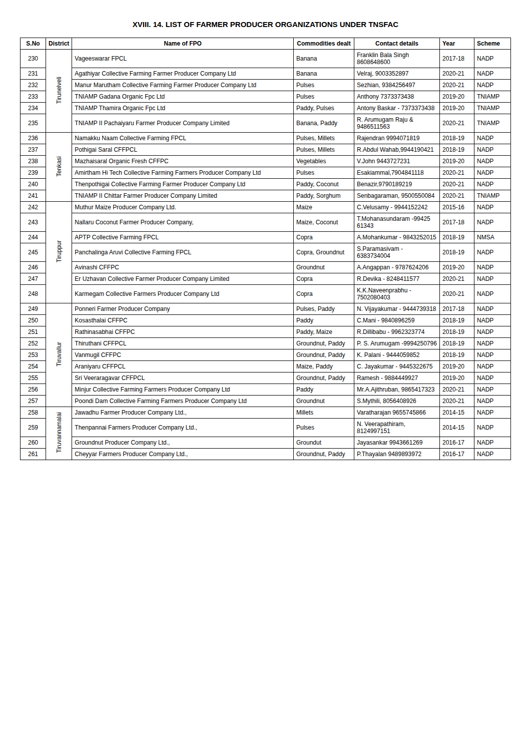XVIII. 14. LIST OF FARMER PRODUCER ORGANIZATIONS UNDER TNSFAC
| S.No | District | Name of FPO | Commodities dealt | Contact details | Year | Scheme |
| --- | --- | --- | --- | --- | --- | --- |
| 230 | Tirunelveli | Vageeswarar FPCL | Banana | Franklin Bala Singh 8608648600 | 2017-18 | NADP |
| 231 | Agathiyar Collective Farming Farmer Producer Company Ltd | Banana | Velraj, 9003352897 | 2020-21 | NADP |
| 232 | Manur Marutham Collective Farming Farmer Producer Company Ltd | Pulses | Sezhian, 9384256497 | 2020-21 | NADP |
| 233 | TNIAMP Gadana Organic Fpc Ltd | Pulses | Anthony 7373373438 | 2019-20 | TNIAMP |
| 234 | TNIAMP Thamira Organic Fpc Ltd | Paddy, Pulses | Antony Baskar - 7373373438 | 2019-20 | TNIAMP |
| 235 | TNIAMP II Pachaiyaru Farmer Producer Company Limited | Banana, Paddy | R. Arumugam Raju & 9486511563 | 2020-21 | TNIAMP |
| 236 | Tenkasi | Namakku Naam Collective Farming FPCL | Pulses, Millets | Rajendran 9994071819 | 2018-19 | NADP |
| 237 | Pothigai Saral CFFPCL | Pulses, Millets | R.Abdul Wahab,9944190421 | 2018-19 | NADP |
| 238 | Mazhaisaral Organic Fresh CFFPC | Vegetables | V.John 9443727231 | 2019-20 | NADP |
| 239 | Amirtham Hi Tech Collective Farming Farmers Producer Company Ltd | Pulses | Esakiammal,7904841118 | 2020-21 | NADP |
| 240 | Thenpothigai Collective Farming Farmer Producer Company Ltd | Paddy, Coconut | Benazir,9790189219 | 2020-21 | NADP |
| 241 | TNIAMP II Chittar Farmer Producer Company Limited | Paddy, Sorghum | Senbagaraman, 9500550084 | 2020-21 | TNIAMP |
| 242 | Tiruppur | Muthur Maize Producer Company Ltd. | Maize | C.Velusamy - 9944152242 | 2015-16 | NADP |
| 243 | Nallaru Coconut Farmer Producer Company, | Maize, Coconut | T.Mohanasundaram -99425 61343 | 2017-18 | NADP |
| 244 | APTP Collective Farming FPCL | Copra | A.Mohankumar - 9843252015 | 2018-19 | NMSA |
| 245 | Panchalinga Aruvi Collective Farming FPCL | Copra, Groundnut | S.Paramasivam - 6383734004 | 2018-19 | NADP |
| 246 | Avinashi CFFPC | Groundnut | A.Angappan - 9787624206 | 2019-20 | NADP |
| 247 | Er Uzhavan Collective Farmer Producer Company Limited | Copra | R.Devika - 8248411577 | 2020-21 | NADP |
| 248 | Karmegam Collective Farmers Producer Company Ltd | Copra | K.K.Naveenprabhu - 7502080403 | 2020-21 | NADP |
| 249 | Tiruvallur | Ponneri Farmer Producer Company | Pulses, Paddy | N. Vijayakumar - 9444739318 | 2017-18 | NADP |
| 250 | Kosasthalai CFFPC | Paddy | C.Mani - 9840896259 | 2018-19 | NADP |
| 251 | Rathinasabhai CFFPC | Paddy, Maize | R.Dillibabu - 9962323774 | 2018-19 | NADP |
| 252 | Thiruthani CFFPCL | Groundnut, Paddy | P. S. Arumugam -9994250796 | 2018-19 | NADP |
| 253 | Vanmugil CFFPC | Groundnut, Paddy | K. Palani - 9444059852 | 2018-19 | NADP |
| 254 | Araniyaru CFFPCL | Maize, Paddy | C. Jayakumar - 9445322675 | 2019-20 | NADP |
| 255 | Sri Veeraragavar CFFPCL | Groundnut, Paddy | Ramesh - 9884449927 | 2019-20 | NADP |
| 256 | Minjur Collective Farming Farmers Producer Company Ltd | Paddy | Mr.A.Ajithruban, 9865417323 | 2020-21 | NADP |
| 257 | Poondi Dam Collective Farming Farmers Producer Company Ltd | Groundnut | S.Mythili, 8056408926 | 2020-21 | NADP |
| 258 | Tiruvannamalai | Jawadhu Farmer Producer Company Ltd., | Millets | Varatharajan 9655745866 | 2014-15 | NADP |
| 259 | Thenpannai Farmers Producer Company Ltd., | Pulses | N. Veerapathiram, 8124997151 | 2014-15 | NADP |
| 260 | Groundnut Producer Company Ltd., | Groundut | Jayasankar 9943661269 | 2016-17 | NADP |
| 261 | Cheyyar Farmers Producer Company Ltd., | Groundnut, Paddy | P.Thayalan 9489893972 | 2016-17 | NADP |